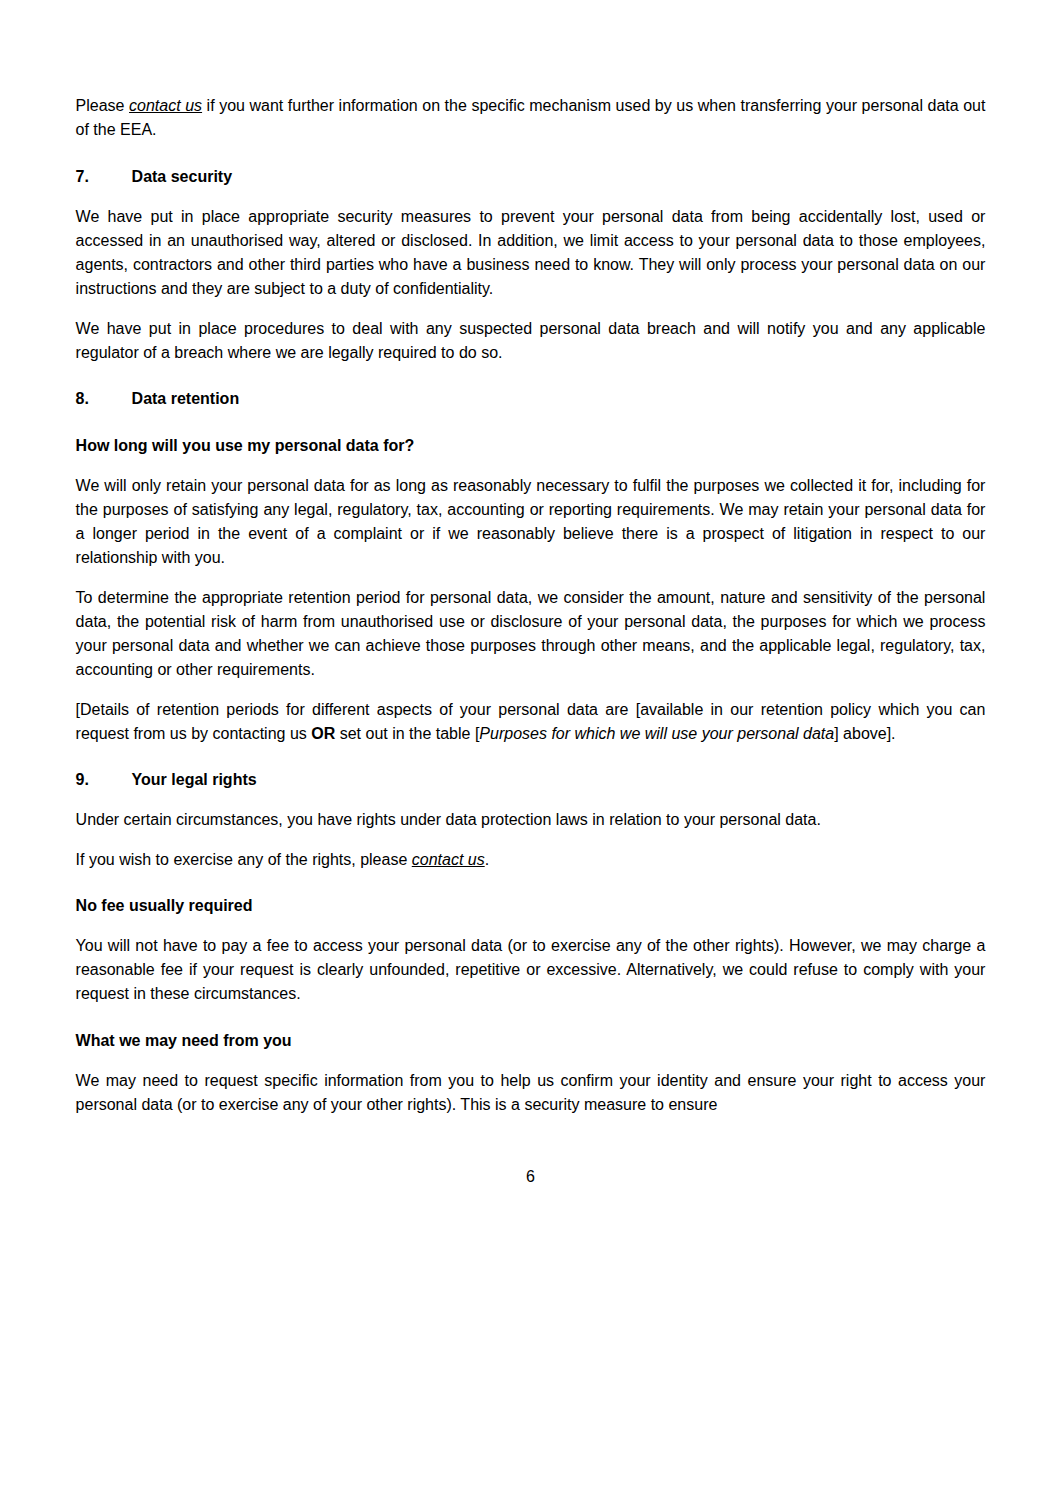Please contact us if you want further information on the specific mechanism used by us when transferring your personal data out of the EEA.
7. Data security
We have put in place appropriate security measures to prevent your personal data from being accidentally lost, used or accessed in an unauthorised way, altered or disclosed. In addition, we limit access to your personal data to those employees, agents, contractors and other third parties who have a business need to know. They will only process your personal data on our instructions and they are subject to a duty of confidentiality.
We have put in place procedures to deal with any suspected personal data breach and will notify you and any applicable regulator of a breach where we are legally required to do so.
8. Data retention
How long will you use my personal data for?
We will only retain your personal data for as long as reasonably necessary to fulfil the purposes we collected it for, including for the purposes of satisfying any legal, regulatory, tax, accounting or reporting requirements. We may retain your personal data for a longer period in the event of a complaint or if we reasonably believe there is a prospect of litigation in respect to our relationship with you.
To determine the appropriate retention period for personal data, we consider the amount, nature and sensitivity of the personal data, the potential risk of harm from unauthorised use or disclosure of your personal data, the purposes for which we process your personal data and whether we can achieve those purposes through other means, and the applicable legal, regulatory, tax, accounting or other requirements.
[Details of retention periods for different aspects of your personal data are [available in our retention policy which you can request from us by contacting us OR set out in the table [Purposes for which we will use your personal data] above].
9. Your legal rights
Under certain circumstances, you have rights under data protection laws in relation to your personal data.
If you wish to exercise any of the rights, please contact us.
No fee usually required
You will not have to pay a fee to access your personal data (or to exercise any of the other rights). However, we may charge a reasonable fee if your request is clearly unfounded, repetitive or excessive. Alternatively, we could refuse to comply with your request in these circumstances.
What we may need from you
We may need to request specific information from you to help us confirm your identity and ensure your right to access your personal data (or to exercise any of your other rights). This is a security measure to ensure
6